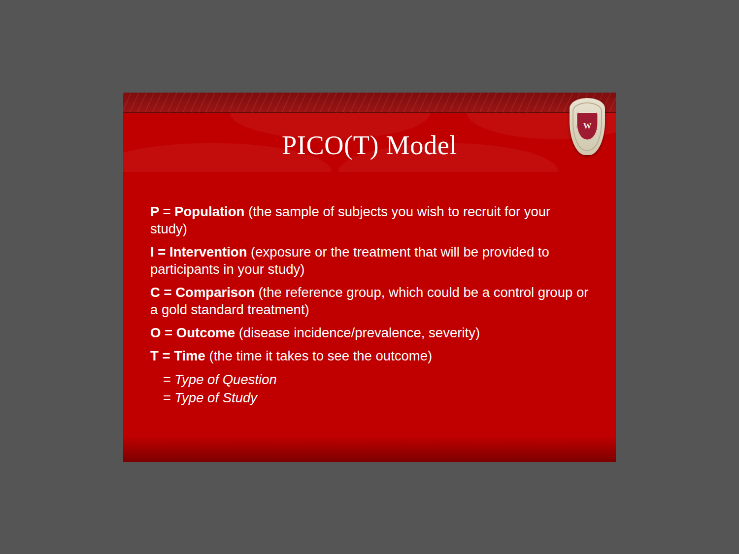W
PICO(T) Model
P = Population (the sample of subjects you wish to recruit for your study)
I = Intervention (exposure or the treatment that will be provided to participants in your study)
C = Comparison (the reference group, which could be a control group or a gold standard treatment)
O = Outcome (disease incidence/prevalence, severity)
T = Time (the time it takes to see the outcome)
= Type of Question
= Type of Study